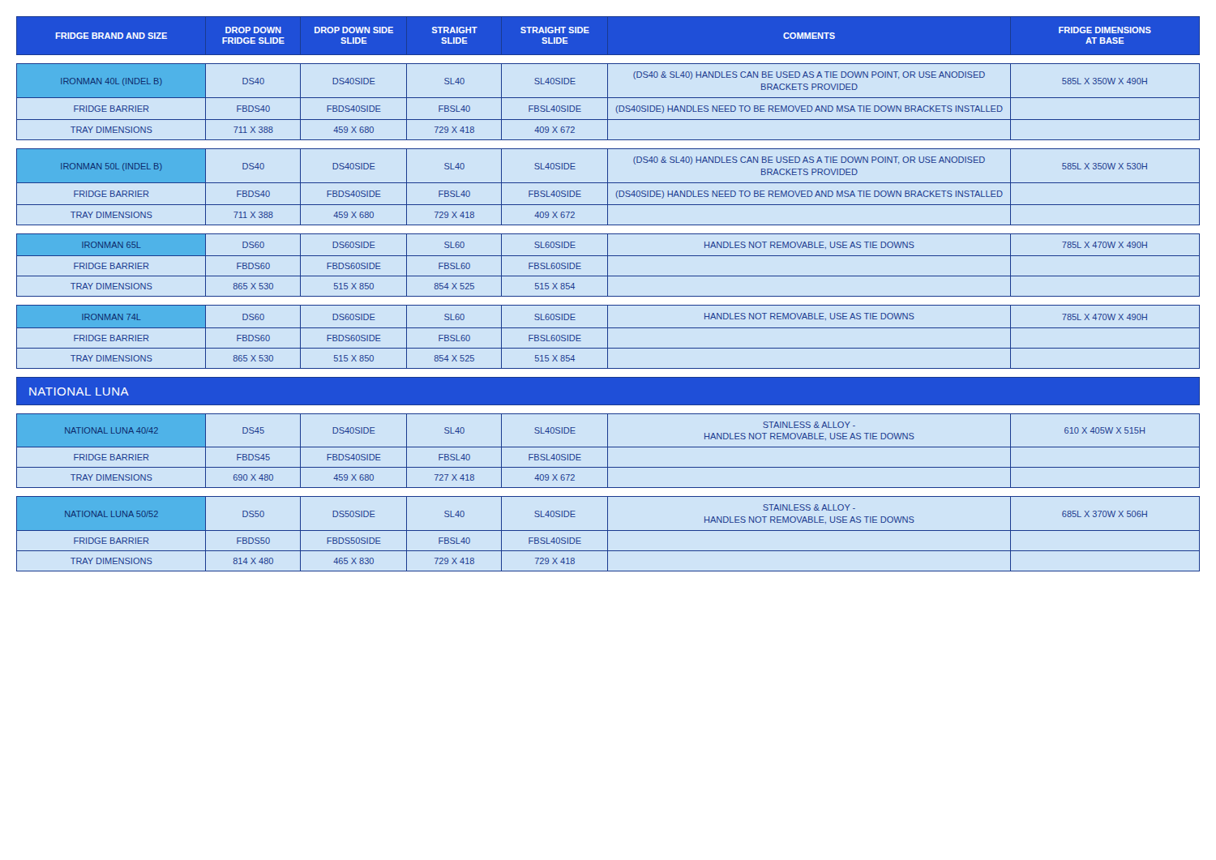| FRIDGE BRAND AND SIZE | DROP DOWN FRIDGE SLIDE | DROP DOWN SIDE SLIDE | STRAIGHT SLIDE | STRAIGHT SIDE SLIDE | COMMENTS | FRIDGE DIMENSIONS AT BASE |
| --- | --- | --- | --- | --- | --- | --- |
| IRONMAN 40L (INDEL B) | DS40 | DS40SIDE | SL40 | SL40SIDE | (DS40 & SL40) HANDLES CAN BE USED AS A TIE DOWN POINT, OR USE ANODISED BRACKETS PROVIDED | 585L X 350W X 490H |
| FRIDGE BARRIER | FBDS40 | FBDS40SIDE | FBSL40 | FBSL40SIDE | (DS40SIDE) HANDLES NEED TO BE REMOVED AND MSA TIE DOWN BRACKETS INSTALLED | |
| TRAY DIMENSIONS | 711 X 388 | 459 X 680 | 729 X 418 | 409 X 672 | | |
| IRONMAN 50L (INDEL B) | DS40 | DS40SIDE | SL40 | SL40SIDE | (DS40 & SL40) HANDLES CAN BE USED AS A TIE DOWN POINT, OR USE ANODISED BRACKETS PROVIDED | 585L X 350W X 530H |
| FRIDGE BARRIER | FBDS40 | FBDS40SIDE | FBSL40 | FBSL40SIDE | (DS40SIDE) HANDLES NEED TO BE REMOVED AND MSA TIE DOWN BRACKETS INSTALLED | |
| TRAY DIMENSIONS | 711 X 388 | 459 X 680 | 729 X 418 | 409 X 672 | | |
| IRONMAN 65L | DS60 | DS60SIDE | SL60 | SL60SIDE | HANDLES NOT REMOVABLE, USE AS TIE DOWNS | 785L X 470W X 490H |
| FRIDGE BARRIER | FBDS60 | FBDS60SIDE | FBSL60 | FBSL60SIDE | | |
| TRAY DIMENSIONS | 865 X 530 | 515 X 850 | 854 X 525 | 515 X 854 | | |
| IRONMAN 74L | DS60 | DS60SIDE | SL60 | SL60SIDE | HANDLES NOT REMOVABLE, USE AS TIE DOWNS | 785L X 470W X 490H |
| FRIDGE BARRIER | FBDS60 | FBDS60SIDE | FBSL60 | FBSL60SIDE | | |
| TRAY DIMENSIONS | 865 X 530 | 515 X 850 | 854 X 525 | 515 X 854 | | |
| NATIONAL LUNA |
| NATIONAL LUNA 40/42 | DS45 | DS40SIDE | SL40 | SL40SIDE | STAINLESS & ALLOY - HANDLES NOT REMOVABLE, USE AS TIE DOWNS | 610 X 405W X 515H |
| FRIDGE BARRIER | FBDS45 | FBDS40SIDE | FBSL40 | FBSL40SIDE | | |
| TRAY DIMENSIONS | 690 X 480 | 459 X 680 | 727 X 418 | 409 X 672 | | |
| NATIONAL LUNA 50/52 | DS50 | DS50SIDE | SL40 | SL40SIDE | STAINLESS & ALLOY - HANDLES NOT REMOVABLE, USE AS TIE DOWNS | 685L X 370W X 506H |
| FRIDGE BARRIER | FBDS50 | FBDS50SIDE | FBSL40 | FBSL40SIDE | | |
| TRAY DIMENSIONS | 814 X 480 | 465 X 830 | 729 X 418 | 729 X 418 | | |